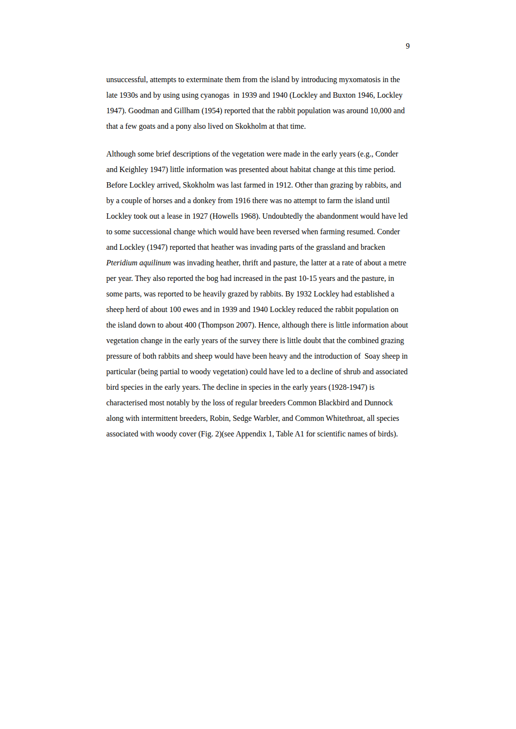9
unsuccessful, attempts to exterminate them from the island by introducing myxomatosis in the late 1930s and by using using cyanogas in 1939 and 1940 (Lockley and Buxton 1946, Lockley 1947). Goodman and Gillham (1954) reported that the rabbit population was around 10,000 and that a few goats and a pony also lived on Skokholm at that time.
Although some brief descriptions of the vegetation were made in the early years (e.g., Conder and Keighley 1947) little information was presented about habitat change at this time period. Before Lockley arrived, Skokholm was last farmed in 1912. Other than grazing by rabbits, and by a couple of horses and a donkey from 1916 there was no attempt to farm the island until Lockley took out a lease in 1927 (Howells 1968). Undoubtedly the abandonment would have led to some successional change which would have been reversed when farming resumed. Conder and Lockley (1947) reported that heather was invading parts of the grassland and bracken Pteridium aquilinum was invading heather, thrift and pasture, the latter at a rate of about a metre per year. They also reported the bog had increased in the past 10-15 years and the pasture, in some parts, was reported to be heavily grazed by rabbits. By 1932 Lockley had established a sheep herd of about 100 ewes and in 1939 and 1940 Lockley reduced the rabbit population on the island down to about 400 (Thompson 2007). Hence, although there is little information about vegetation change in the early years of the survey there is little doubt that the combined grazing pressure of both rabbits and sheep would have been heavy and the introduction of Soay sheep in particular (being partial to woody vegetation) could have led to a decline of shrub and associated bird species in the early years. The decline in species in the early years (1928-1947) is characterised most notably by the loss of regular breeders Common Blackbird and Dunnock along with intermittent breeders, Robin, Sedge Warbler, and Common Whitethroat, all species associated with woody cover (Fig. 2)(see Appendix 1, Table A1 for scientific names of birds).